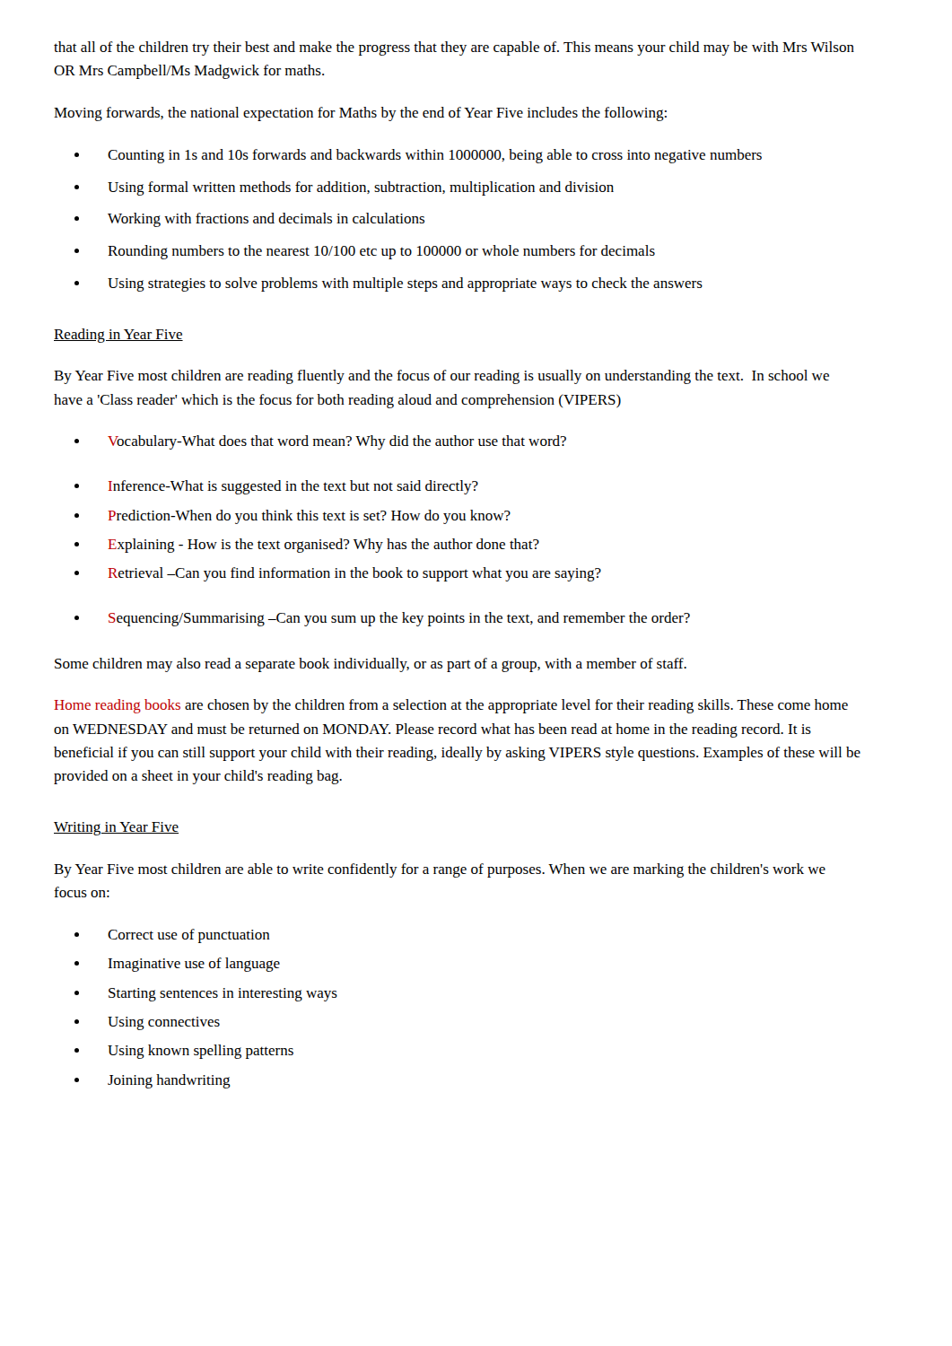that all of the children try their best and make the progress that they are capable of. This means your child may be with Mrs Wilson OR Mrs Campbell/Ms Madgwick for maths.
Moving forwards, the national expectation for Maths by the end of Year Five includes the following:
Counting in 1s and 10s forwards and backwards within 1000000, being able to cross into negative numbers
Using formal written methods for addition, subtraction, multiplication and division
Working with fractions and decimals in calculations
Rounding numbers to the nearest 10/100 etc up to 100000 or whole numbers for decimals
Using strategies to solve problems with multiple steps and appropriate ways to check the answers
Reading in Year Five
By Year Five most children are reading fluently and the focus of our reading is usually on understanding the text. In school we have a 'Class reader' which is the focus for both reading aloud and comprehension (VIPERS)
Vocabulary-What does that word mean? Why did the author use that word?
Inference-What is suggested in the text but not said directly?
Prediction-When do you think this text is set? How do you know?
Explaining - How is the text organised? Why has the author done that?
Retrieval –Can you find information in the book to support what you are saying?
Sequencing/Summarising –Can you sum up the key points in the text, and remember the order?
Some children may also read a separate book individually, or as part of a group, with a member of staff.
Home reading books are chosen by the children from a selection at the appropriate level for their reading skills. These come home on WEDNESDAY and must be returned on MONDAY. Please record what has been read at home in the reading record. It is beneficial if you can still support your child with their reading, ideally by asking VIPERS style questions. Examples of these will be provided on a sheet in your child's reading bag.
Writing in Year Five
By Year Five most children are able to write confidently for a range of purposes. When we are marking the children's work we focus on:
Correct use of punctuation
Imaginative use of language
Starting sentences in interesting ways
Using connectives
Using known spelling patterns
Joining handwriting